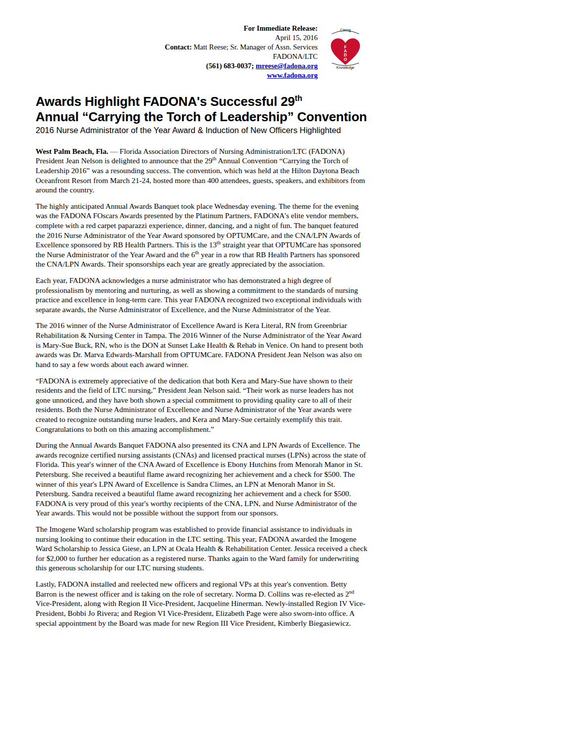For Immediate Release:
April 15, 2016
Contact: Matt Reese; Sr. Manager of Assn. Services
FADONA/LTC
(561) 683-0037; mreese@fadona.org
www.fadona.org
F A D O Caring Knowledge
Awards Highlight FADONA's Successful 29th
Annual “Carrying the Torch of Leadership” Convention
2016 Nurse Administrator of the Year Award & Induction of New Officers Highlighted
West Palm Beach, Fla. — Florida Association Directors of Nursing Administration/LTC (FADONA) President Jean Nelson is delighted to announce that the 29th Annual Convention “Carrying the Torch of Leadership 2016” was a resounding success. The convention, which was held at the Hilton Daytona Beach Oceanfront Resort from March 21-24, hosted more than 400 attendees, guests, speakers, and exhibitors from around the country.
The highly anticipated Annual Awards Banquet took place Wednesday evening. The theme for the evening was the FADONA FOscars Awards presented by the Platinum Partners, FADONA's elite vendor members, complete with a red carpet paparazzi experience, dinner, dancing, and a night of fun. The banquet featured the 2016 Nurse Administrator of the Year Award sponsored by OPTUMCare, and the CNA/LPN Awards of Excellence sponsored by RB Health Partners. This is the 13th straight year that OPTUMCare has sponsored the Nurse Administrator of the Year Award and the 6th year in a row that RB Health Partners has sponsored the CNA/LPN Awards. Their sponsorships each year are greatly appreciated by the association.
Each year, FADONA acknowledges a nurse administrator who has demonstrated a high degree of professionalism by mentoring and nurturing, as well as showing a commitment to the standards of nursing practice and excellence in long-term care. This year FADONA recognized two exceptional individuals with separate awards, the Nurse Administrator of Excellence, and the Nurse Administrator of the Year.
The 2016 winner of the Nurse Administrator of Excellence Award is Kera Literal, RN from Greenbriar Rehabilitation & Nursing Center in Tampa. The 2016 Winner of the Nurse Administrator of the Year Award is Mary-Sue Buck, RN, who is the DON at Sunset Lake Health & Rehab in Venice. On hand to present both awards was Dr. Marva Edwards-Marshall from OPTUMCare. FADONA President Jean Nelson was also on hand to say a few words about each award winner.
“FADONA is extremely appreciative of the dedication that both Kera and Mary-Sue have shown to their residents and the field of LTC nursing,” President Jean Nelson said. “Their work as nurse leaders has not gone unnoticed, and they have both shown a special commitment to providing quality care to all of their residents. Both the Nurse Administrator of Excellence and Nurse Administrator of the Year awards were created to recognize outstanding nurse leaders, and Kera and Mary-Sue certainly exemplify this trait. Congratulations to both on this amazing accomplishment.”
During the Annual Awards Banquet FADONA also presented its CNA and LPN Awards of Excellence. The awards recognize certified nursing assistants (CNAs) and licensed practical nurses (LPNs) across the state of Florida. This year's winner of the CNA Award of Excellence is Ebony Hutchins from Menorah Manor in St. Petersburg. She received a beautiful flame award recognizing her achievement and a check for $500. The winner of this year's LPN Award of Excellence is Sandra Climes, an LPN at Menorah Manor in St. Petersburg. Sandra received a beautiful flame award recognizing her achievement and a check for $500. FADONA is very proud of this year's worthy recipients of the CNA, LPN, and Nurse Administrator of the Year awards. This would not be possible without the support from our sponsors.
The Imogene Ward scholarship program was established to provide financial assistance to individuals in nursing looking to continue their education in the LTC setting. This year, FADONA awarded the Imogene Ward Scholarship to Jessica Giese, an LPN at Ocala Health & Rehabilitation Center. Jessica received a check for $2,000 to further her education as a registered nurse. Thanks again to the Ward family for underwriting this generous scholarship for our LTC nursing students.
Lastly, FADONA installed and reelected new officers and regional VPs at this year's convention. Betty Barron is the newest officer and is taking on the role of secretary. Norma D. Collins was re-elected as 2nd Vice-President, along with Region II Vice-President, Jacqueline Hinerman. Newly-installed Region IV Vice-President, Bobbi Jo Rivera; and Region VI Vice-President, Elizabeth Page were also sworn-into office. A special appointment by the Board was made for new Region III Vice President, Kimberly Biegasiewicz.